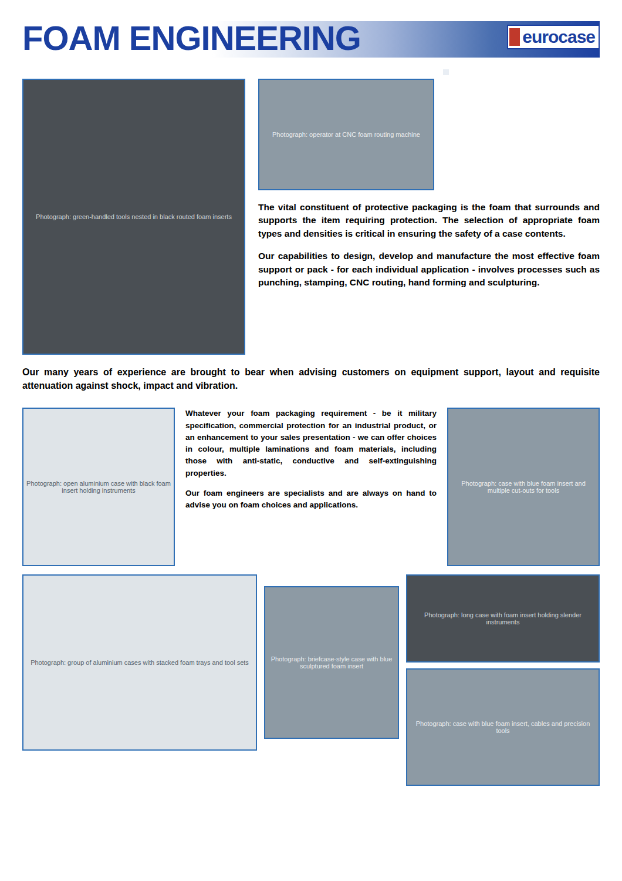FOAM ENGINEERING
eurocase
Photograph: green-handled tools nested in black routed foam inserts
Photograph: operator at CNC foam routing machine
The vital constituent of protective packaging is the foam that surrounds and supports the item requiring protection. The selection of appropriate foam types and densities is critical in ensuring the safety of a case contents.
Our capabilities to design, develop and manufacture the most effective foam support or pack - for each individual application - involves processes such as punching, stamping, CNC routing, hand forming and sculpturing.
Our many years of experience are brought to bear when advising customers on equipment support, layout and requisite attenuation against shock, impact and vibration.
Photograph: open aluminium case with black foam insert holding instruments
Whatever your foam packaging requirement - be it military specification, commercial protection for an industrial product, or an enhancement to your sales presentation - we can offer choices in colour, multiple laminations and foam materials, including those with anti-static, conductive and self-extinguishing properties.
Our foam engineers are specialists and are always on hand to advise you on foam choices and applications.
Photograph: case with blue foam insert and multiple cut-outs for tools
Photograph: group of aluminium cases with stacked foam trays and tool sets
Photograph: briefcase-style case with blue sculptured foam insert
Photograph: long case with foam insert holding slender instruments
Photograph: case with blue foam insert, cables and precision tools